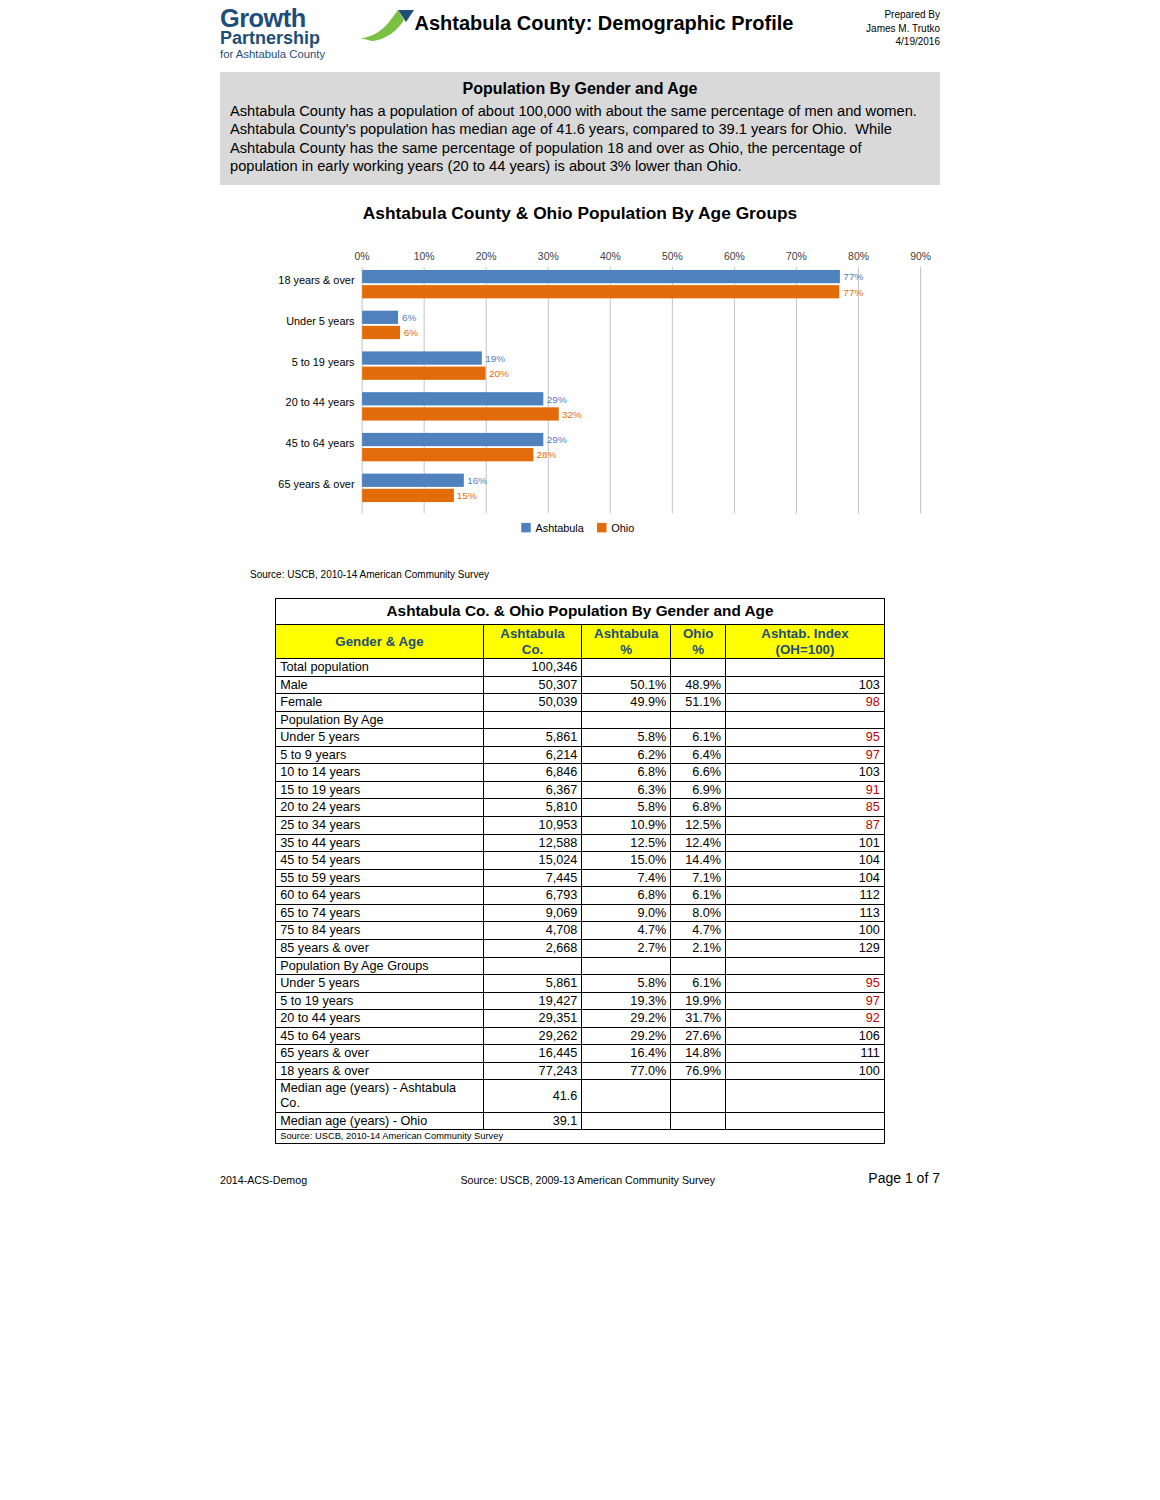Growth
Partnership
for Ashtabula County
Ashtabula County: Demographic Profile
Prepared By
James M. Trutko
4/19/2016
Population By Gender and Age
Ashtabula County has a population of about 100,000 with about the same percentage of men and women. Ashtabula County's population has median age of 41.6 years, compared to 39.1 years for Ohio. While Ashtabula County has the same percentage of population 18 and over as Ohio, the percentage of population in early working years (20 to 44 years) is about 3% lower than Ohio.
Ashtabula County & Ohio Population By Age Groups
0% 10% 20% 30% 40% 50% 60% 70% 80% 90% 18 years & over Under 5 years 5 to 19 years 20 to 44 years 45 to 64 years 65 years & over 77% 77% 6% 6% 19% 20% 29% 32% 29% 28% 16% 15% Ashtabula Ohio
Source: USCB, 2010-14 American Community Survey
Ashtabula Co. & Ohio Population By Gender and Age
| Gender & Age | Ashtabula Co. | Ashtabula % | Ohio % | Ashtab. Index (OH=100) |
| --- | --- | --- | --- | --- |
| Total population | 100,346 | | | |
| Male | 50,307 | 50.1% | 48.9% | 103 |
| Female | 50,039 | 49.9% | 51.1% | 98 |
| Population By Age | | | | |
| Under 5 years | 5,861 | 5.8% | 6.1% | 95 |
| 5 to 9 years | 6,214 | 6.2% | 6.4% | 97 |
| 10 to 14 years | 6,846 | 6.8% | 6.6% | 103 |
| 15 to 19 years | 6,367 | 6.3% | 6.9% | 91 |
| 20 to 24 years | 5,810 | 5.8% | 6.8% | 85 |
| 25 to 34 years | 10,953 | 10.9% | 12.5% | 87 |
| 35 to 44 years | 12,588 | 12.5% | 12.4% | 101 |
| 45 to 54 years | 15,024 | 15.0% | 14.4% | 104 |
| 55 to 59 years | 7,445 | 7.4% | 7.1% | 104 |
| 60 to 64 years | 6,793 | 6.8% | 6.1% | 112 |
| 65 to 74 years | 9,069 | 9.0% | 8.0% | 113 |
| 75 to 84 years | 4,708 | 4.7% | 4.7% | 100 |
| 85 years & over | 2,668 | 2.7% | 2.1% | 129 |
| Population By Age Groups | | | | |
| Under 5 years | 5,861 | 5.8% | 6.1% | 95 |
| 5 to 19 years | 19,427 | 19.3% | 19.9% | 97 |
| 20 to 44 years | 29,351 | 29.2% | 31.7% | 92 |
| 45 to 64 years | 29,262 | 29.2% | 27.6% | 106 |
| 65 years & over | 16,445 | 16.4% | 14.8% | 111 |
| 18 years & over | 77,243 | 77.0% | 76.9% | 100 |
| Median age (years) - Ashtabula Co. | 41.6 | | | |
| Median age (years) - Ohio | 39.1 | | | |
| Source: USCB, 2010-14 American Community Survey |
2014-ACS-Demog
Source: USCB, 2009-13 American Community Survey
Page 1 of 7